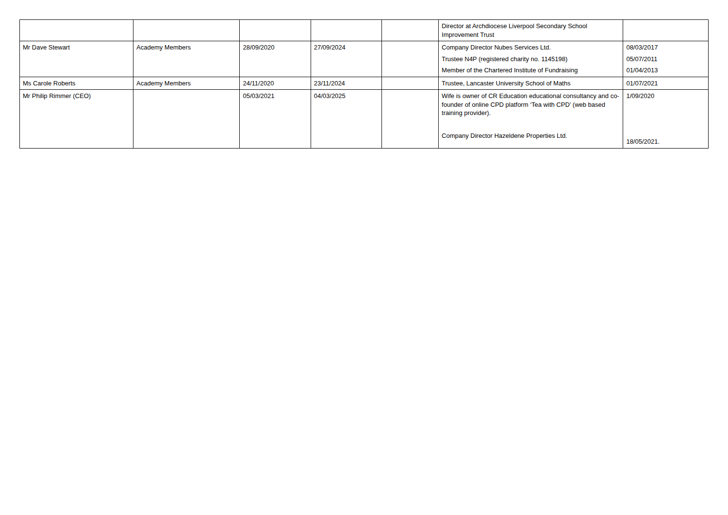| | | | | | Director at Archdiocese Liverpool Secondary School Improvement Trust | |
| Mr Dave Stewart | Academy Members | 28/09/2020 | 27/09/2024 | | Company Director Nubes Services Ltd. Trustee N4P (registered charity no. 1145198) Member of the Chartered Institute of Fundraising | 08/03/2017 05/07/2011 01/04/2013 |
| Ms Carole Roberts | Academy Members | 24/11/2020 | 23/11/2024 | | Trustee, Lancaster University School of Maths | 01/07/2021 |
| Mr Philip Rimmer (CEO) | | 05/03/2021 | 04/03/2025 | | Wife is owner of CR Education educational consultancy and co-founder of online CPD platform ‘Tea with CPD’ (web based training provider). Company Director Hazeldene Properties Ltd. | 1/09/2020 18/05/2021. |